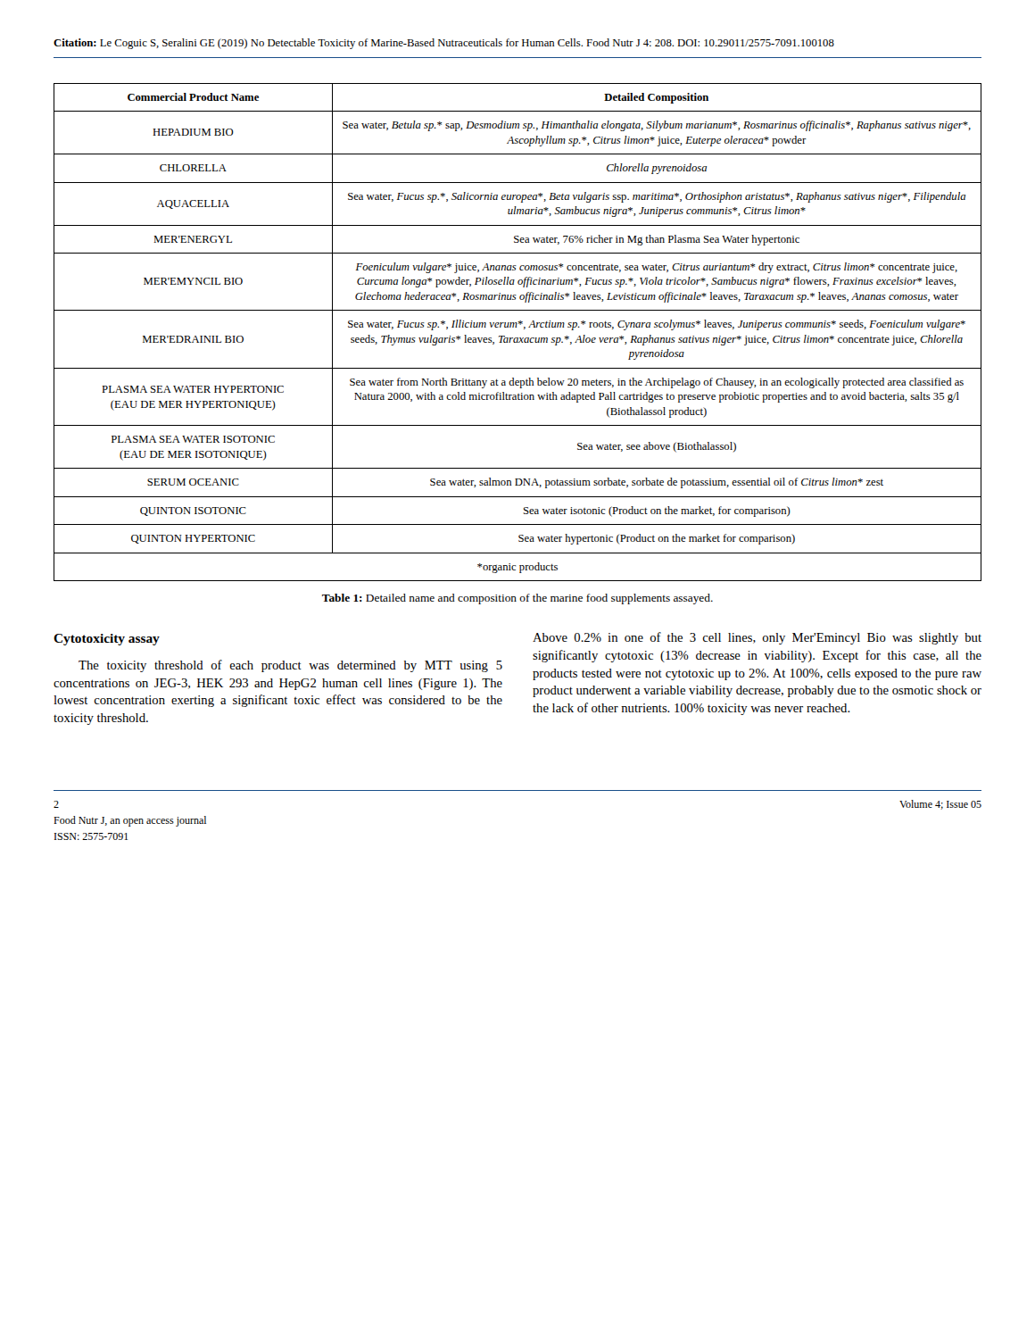Citation: Le Coguic S, Seralini GE (2019) No Detectable Toxicity of Marine-Based Nutraceuticals for Human Cells. Food Nutr J 4: 208. DOI: 10.29011/2575-7091.100108
| Commercial Product Name | Detailed Composition |
| --- | --- |
| HEPADIUM BIO | Sea water, Betula sp. * sap, Desmodium sp. , Himanthalia elongata , Silybum marianum *, Rosmarinus officinalis *, Raphanus sativus niger *, Ascophyllum sp. *, Citrus limon * juice, Euterpe oleracea * powder |
| CHLORELLA | Chlorella pyrenoidosa |
| AQUACELLIA | Sea water, Fucus sp. *, Salicornia europea *, Beta vulgaris ssp. maritima *, Orthosiphon aristatus *, Raphanus sativus niger *, Filipendula ulmaria *, Sambucus nigra *, Juniperus communis *, Citrus limon * |
| MER'ENERGYL | Sea water, 76% richer in Mg than Plasma Sea Water hypertonic |
| MER'EMYNCIL BIO | Foeniculum vulgare * juice, Ananas comosus * concentrate, sea water, Citrus auriantum * dry extract, Citrus limon * concentrate juice, Curcuma longa * powder, Pilosella officinarium *, Fucus sp. *, Viola tricolor *, Sambucus nigra * flowers, Fraxinus excelsior * leaves, Glechoma hederacea *, Rosmarinus officinalis * leaves, Levisticum officinale * leaves, Taraxacum sp. * leaves, Ananas comosus , water |
| MER'EDRAINIL BIO | Sea water, Fucus sp. *, Illicium verum *, Arctium sp. * roots, Cynara scolymus * leaves, Juniperus communis * seeds, Foeniculum vulgare * seeds, Thymus vulgaris * leaves, Taraxacum sp. *, Aloe vera *, Raphanus sativus niger * juice, Citrus limon * concentrate juice, Chlorella pyrenoidosa |
| PLASMA SEA WATER HYPERTONIC (EAU DE MER HYPERTONIQUE) | Sea water from North Brittany at a depth below 20 meters, in the Archipelago of Chausey, in an ecologically protected area classified as Natura 2000, with a cold microfiltration with adapted Pall cartridges to preserve probiotic properties and to avoid bacteria, salts 35 g/l (Biothalassol product) |
| PLASMA SEA WATER ISOTONIC (EAU DE MER ISOTONIQUE) | Sea water, see above (Biothalassol) |
| SERUM OCEANIC | Sea water, salmon DNA, potassium sorbate, sorbate de potassium, essential oil of Citrus limon * zest |
| QUINTON ISOTONIC | Sea water isotonic (Product on the market, for comparison) |
| QUINTON HYPERTONIC | Sea water hypertonic (Product on the market for comparison) |
| *organic products |
Table 1: Detailed name and composition of the marine food supplements assayed.
Cytotoxicity assay
The toxicity threshold of each product was determined by MTT using 5 concentrations on JEG-3, HEK 293 and HepG2 human cell lines (Figure 1). The lowest concentration exerting a significant toxic effect was considered to be the toxicity threshold.
Above 0.2% in one of the 3 cell lines, only Mer'Emincyl Bio was slightly but significantly cytotoxic (13% decrease in viability). Except for this case, all the products tested were not cytotoxic up to 2%. At 100%, cells exposed to the pure raw product underwent a variable viability decrease, probably due to the osmotic shock or the lack of other nutrients. 100% toxicity was never reached.
2
Food Nutr J, an open access journal
ISSN: 2575-7091
Volume 4; Issue 05